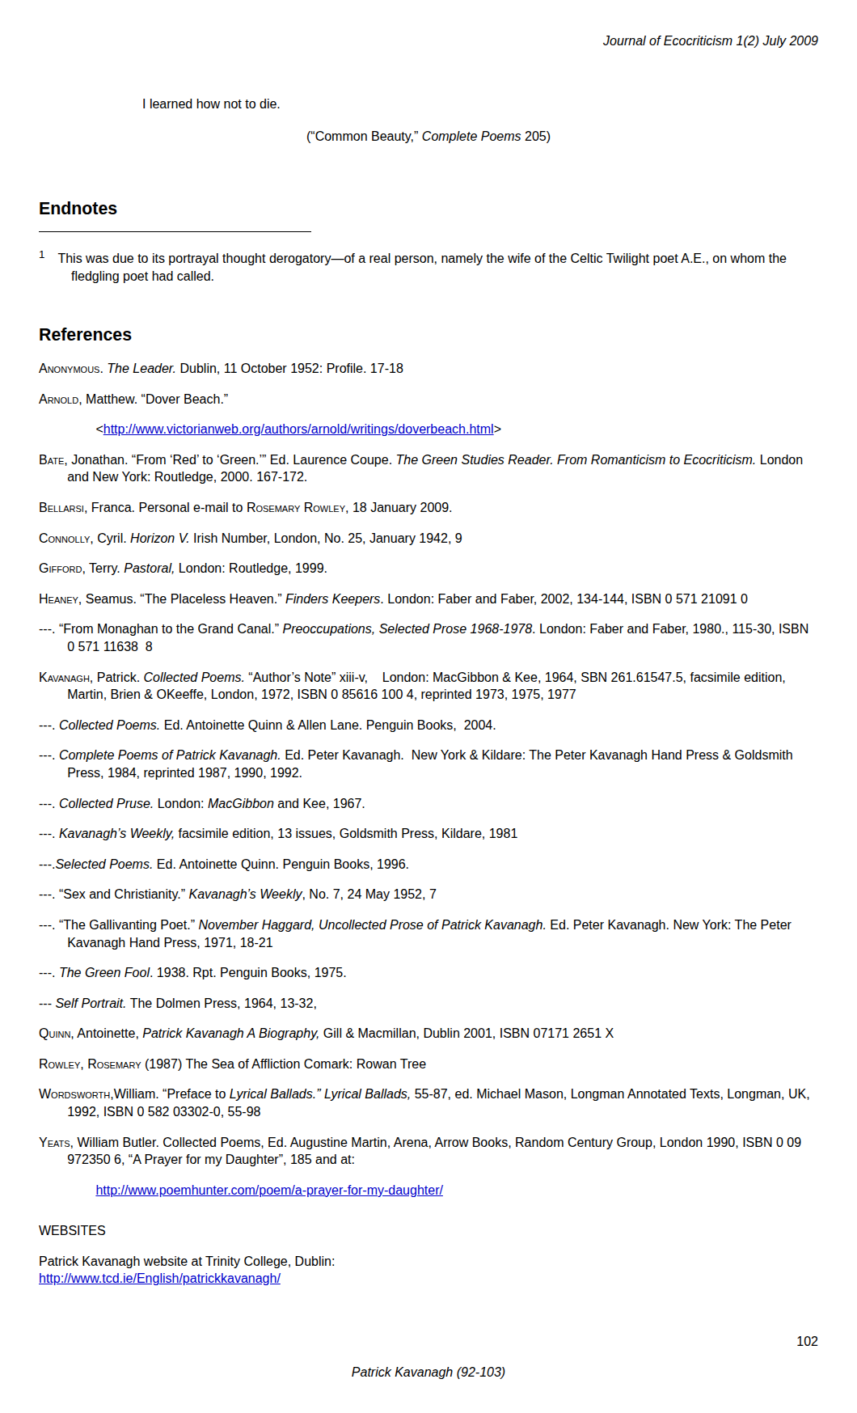Journal of Ecocriticism 1(2) July 2009
I learned how not to die.
(“Common Beauty,” Complete Poems 205)
Endnotes
1This was due to its portrayal thought derogatory—of a real person, namely the wife of the Celtic Twilight poet A.E., on whom the fledgling poet had called.
References
Anonymous. The Leader. Dublin, 11 October 1952: Profile. 17-18
Arnold, Matthew. “Dover Beach.”
<http://www.victorianweb.org/authors/arnold/writings/doverbeach.html>
Bate, Jonathan. “From ‘Red’ to ‘Green.’” Ed. Laurence Coupe. The Green Studies Reader. From Romanticism to Ecocriticism. London and New York: Routledge, 2000. 167-172.
Bellarsi, Franca. Personal e-mail to Rosemary Rowley, 18 January 2009.
Connolly, Cyril. Horizon V. Irish Number, London, No. 25, January 1942, 9
Gifford, Terry. Pastoral, London: Routledge, 1999.
Heaney, Seamus. “The Placeless Heaven.” Finders Keepers. London: Faber and Faber, 2002, 134-144, ISBN 0 571 21091 0
---. “From Monaghan to the Grand Canal.” Preoccupations, Selected Prose 1968-1978. London: Faber and Faber, 1980., 115-30, ISBN 0 571 11638 8
Kavanagh, Patrick. Collected Poems. “Author’s Note” xiii-v, London: MacGibbon & Kee, 1964, SBN 261.61547.5, facsimile edition, Martin, Brien & OKeeffe, London, 1972, ISBN 0 85616 100 4, reprinted 1973, 1975, 1977
---. Collected Poems. Ed. Antoinette Quinn & Allen Lane. Penguin Books, 2004.
---. Complete Poems of Patrick Kavanagh. Ed. Peter Kavanagh. New York & Kildare: The Peter Kavanagh Hand Press & Goldsmith Press, 1984, reprinted 1987, 1990, 1992.
---. Collected Pruse. London: MacGibbon and Kee, 1967.
---. Kavanagh’s Weekly, facsimile edition, 13 issues, Goldsmith Press, Kildare, 1981
---.Selected Poems. Ed. Antoinette Quinn. Penguin Books, 1996.
---. “Sex and Christianity.” Kavanagh’s Weekly, No. 7, 24 May 1952, 7
---. “The Gallivanting Poet.” November Haggard, Uncollected Prose of Patrick Kavanagh. Ed. Peter Kavanagh. New York: The Peter Kavanagh Hand Press, 1971, 18-21
---. The Green Fool. 1938. Rpt. Penguin Books, 1975.
--- Self Portrait. The Dolmen Press, 1964, 13-32,
Quinn, Antoinette, Patrick Kavanagh A Biography, Gill & Macmillan, Dublin 2001, ISBN 07171 2651 X
Rowley, Rosemary (1987) The Sea of Affliction Comark: Rowan Tree
Wordsworth,William. “Preface to Lyrical Ballads.” Lyrical Ballads, 55-87, ed. Michael Mason, Longman Annotated Texts, Longman, UK, 1992, ISBN 0 582 03302-0, 55-98
Yeats, William Butler. Collected Poems, Ed. Augustine Martin, Arena, Arrow Books, Random Century Group, London 1990, ISBN 0 09 972350 6, “A Prayer for my Daughter”, 185 and at:
http://www.poemhunter.com/poem/a-prayer-for-my-daughter/
WEBSITES
Patrick Kavanagh website at Trinity College, Dublin:
http://www.tcd.ie/English/patrickkavanagh/
102
Patrick Kavanagh (92-103)